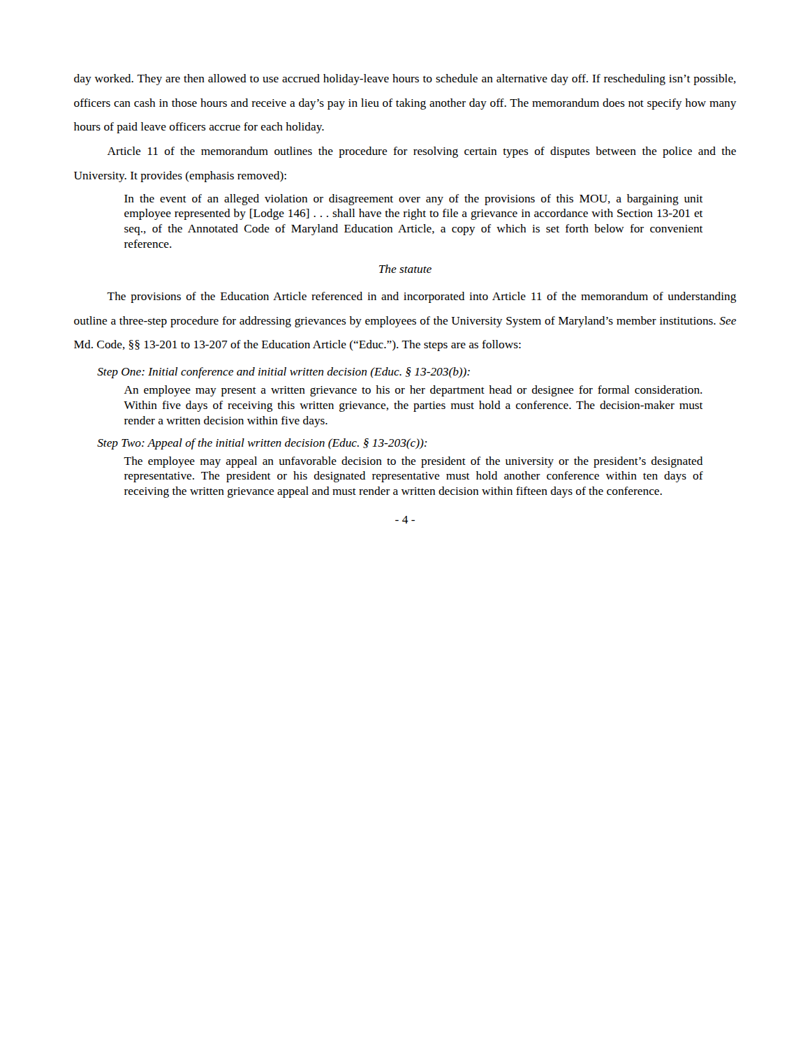day worked. They are then allowed to use accrued holiday-leave hours to schedule an alternative day off. If rescheduling isn’t possible, officers can cash in those hours and receive a day’s pay in lieu of taking another day off. The memorandum does not specify how many hours of paid leave officers accrue for each holiday.
Article 11 of the memorandum outlines the procedure for resolving certain types of disputes between the police and the University. It provides (emphasis removed):
In the event of an alleged violation or disagreement over any of the provisions of this MOU, a bargaining unit employee represented by [Lodge 146] . . . shall have the right to file a grievance in accordance with Section 13-201 et seq., of the Annotated Code of Maryland Education Article, a copy of which is set forth below for convenient reference.
The statute
The provisions of the Education Article referenced in and incorporated into Article 11 of the memorandum of understanding outline a three-step procedure for addressing grievances by employees of the University System of Maryland’s member institutions. See Md. Code, §§ 13-201 to 13-207 of the Education Article (“Educ.”). The steps are as follows:
Step One: Initial conference and initial written decision (Educ. § 13-203(b)):
An employee may present a written grievance to his or her department head or designee for formal consideration. Within five days of receiving this written grievance, the parties must hold a conference. The decision-maker must render a written decision within five days.
Step Two: Appeal of the initial written decision (Educ. § 13-203(c)):
The employee may appeal an unfavorable decision to the president of the university or the president’s designated representative. The president or his designated representative must hold another conference within ten days of receiving the written grievance appeal and must render a written decision within fifteen days of the conference.
- 4 -